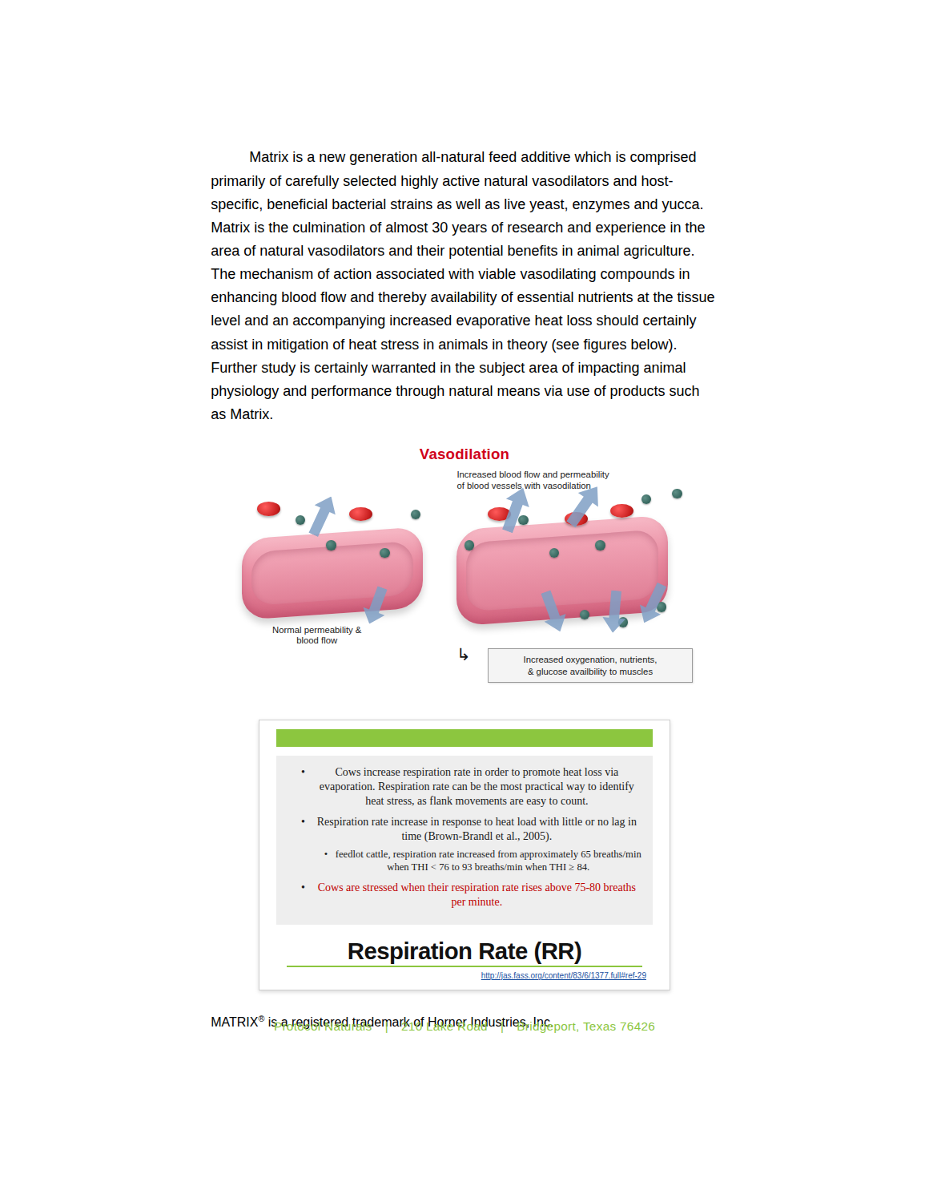Matrix is a new generation all-natural feed additive which is comprised primarily of carefully selected highly active natural vasodilators and host-specific, beneficial bacterial strains as well as live yeast, enzymes and yucca. Matrix is the culmination of almost 30 years of research and experience in the area of natural vasodilators and their potential benefits in animal agriculture. The mechanism of action associated with viable vasodilating compounds in enhancing blood flow and thereby availability of essential nutrients at the tissue level and an accompanying increased evaporative heat loss should certainly assist in mitigation of heat stress in animals in theory (see figures below). Further study is certainly warranted in the subject area of impacting animal physiology and performance through natural means via use of products such as Matrix.
Vasodilation
Increased blood flow and permeability
of blood vessels with vasodilation
Normal permeability &
blood flow
↳
Increased oxygenation, nutrients,
& glucose availbility to muscles
Cows increase respiration rate in order to promote heat loss via evaporation. Respiration rate can be the most practical way to identify heat stress, as flank movements are easy to count.
Respiration rate increase in response to heat load with little or no lag in time (Brown-Brandl et al., 2005).
feedlot cattle, respiration rate increased from approximately 65 breaths/min when THI < 76 to 93 breaths/min when THI ≥ 84.
Cows are stressed when their respiration rate rises above 75-80 breaths per minute.
Respiration Rate (RR)
http://jas.fass.org/content/83/6/1377.full#ref-29
MATRIX® is a registered trademark of Horner Industries, Inc.
Protocol Naturals | 210 Lake Road | Bridgeport, Texas 76426